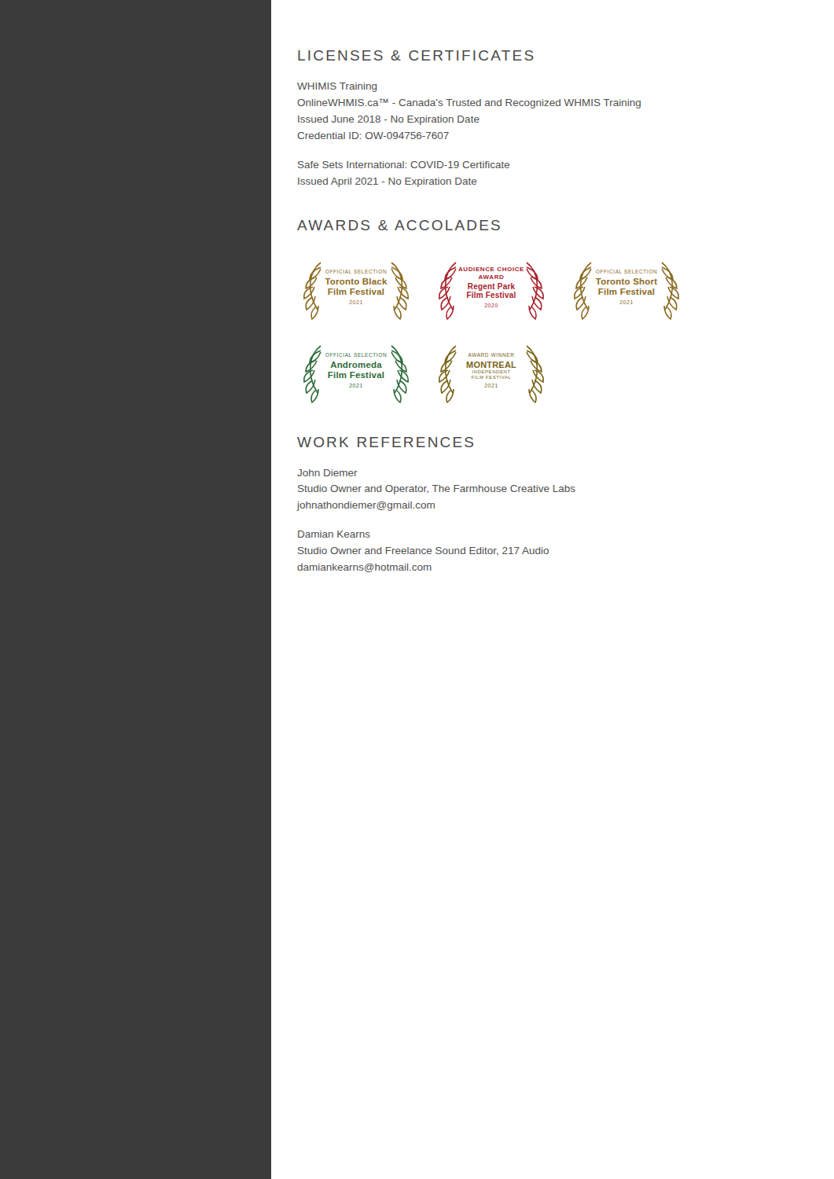Licenses & Certificates
WHIMIS Training
OnlineWHMIS.ca™ - Canada's Trusted and Recognized WHMIS Training
Issued June 2018 - No Expiration Date
Credential ID: OW-094756-7607
Safe Sets International: COVID-19 Certificate
Issued April 2021 - No Expiration Date
Awards & Accolades
Official Selection Toronto Black
Film Festival 2021
Audience Choice
Award Regent Park
Film Festival 2020
Official Selection Toronto Short
Film Festival 2021
Official Selection Andromeda
Film Festival 2021
Award Winner MONTREAL Independent
Film Festival 2021
Work References
John Diemer
Studio Owner and Operator, The Farmhouse Creative Labs
johnathondiemer@gmail.com
Damian Kearns
Studio Owner and Freelance Sound Editor, 217 Audio
damiankearns@hotmail.com